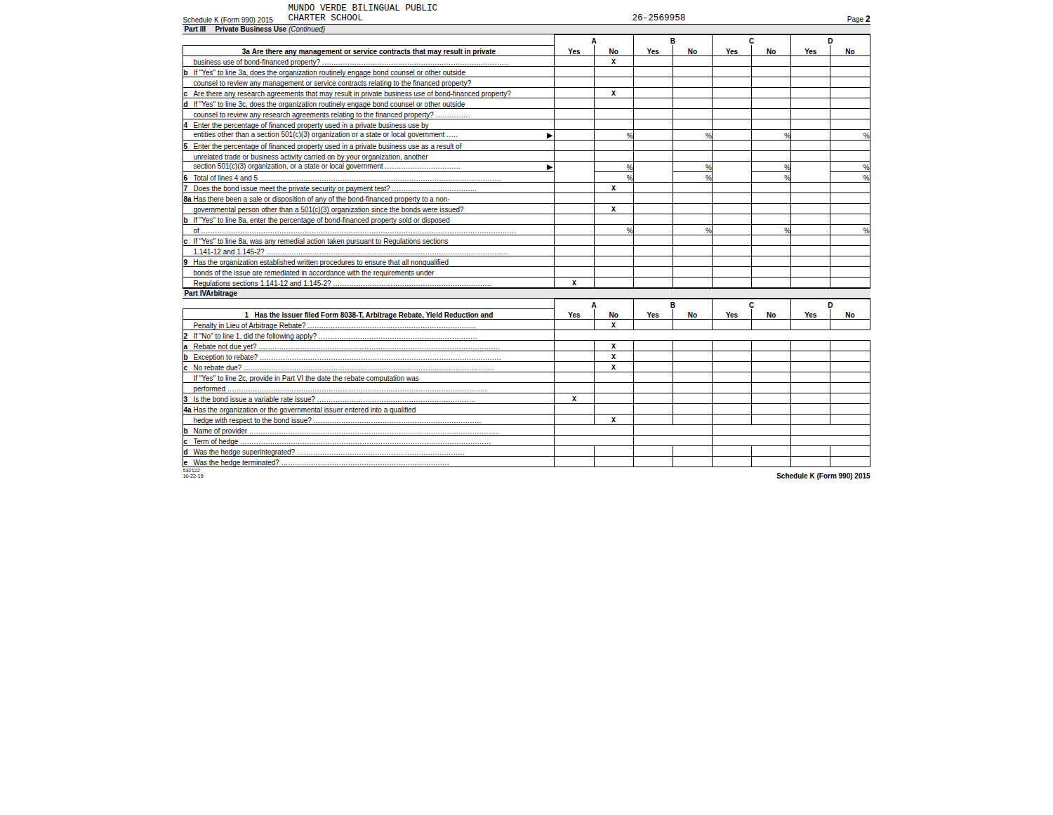Schedule K (Form 990) 2015
MUNDO VERDE BILINGUAL PUBLIC
CHARTER SCHOOL
26-2569958
Page 2
Part III Private Business Use (Continued)
| | A | B | C | D |
| 3a Are there any management or service contracts that may result in private | Yes | No | Yes | No | Yes | No | Yes | No |
| business use of bond-financed property? ................................................................................. | | X | | | | | | |
| b If "Yes" to line 3a, does the organization routinely engage bond counsel or other outside | | | | | | | | |
| counsel to review any management or service contracts relating to the financed property? | | | | | | | | |
| c Are there any research agreements that may result in private business use of bond-financed property? | | X | | | | | | |
| d If "Yes" to line 3c, does the organization routinely engage bond counsel or other outside | | | | | | | | |
| counsel to review any research agreements relating to the financed property? ............... | | | | | | | | |
| 4 Enter the percentage of financed property used in a private business use by | | | | | | | | |
| entities other than a section 501(c)(3) organization or a state or local government ..... ▶ | | % | | % | | % | | % |
| 5 Enter the percentage of financed property used in a private business use as a result of | | | | | | | | |
| unrelated trade or business activity carried on by your organization, another | | | | | | | | |
| section 501(c)(3) organization, or a state or local government ................................. ▶ | | % | | % | | % | | % |
| 6 Total of lines 4 and 5 ......................................................................................................... | | % | | % | | % | | % |
| 7 Does the bond issue meet the private security or payment test? ..................................... | | X | | | | | | |
| 8a Has there been a sale or disposition of any of the bond-financed property to a non- | | | | | | | | |
| governmental person other than a 501(c)(3) organization since the bonds were issued? | | X | | | | | | |
| b If "Yes" to line 8a, enter the percentage of bond-financed property sold or disposed | | | | | | | | |
| of ......................................................................................................................................... | | % | | % | | % | | % |
| c If "Yes" to line 8a, was any remedial action taken pursuant to Regulations sections | | | | | | | | |
| 1.141-12 and 1.145-2? ......................................................................................................... | | | | | | | | |
| 9 Has the organization established written procedures to ensure that all nonqualified | | | | | | | | |
| bonds of the issue are remediated in accordance with the requirements under | | | | | | | | |
| Regulations sections 1.141-12 and 1.145-2? ..................................................................... | X | | | | | | | |
Part IVArbitrage
| | A | B | C | D |
| 1 Has the issuer filed Form 8038-T, Arbitrage Rebate, Yield Reduction and | Yes | No | Yes | No | Yes | No | Yes | No |
| Penalty in Lieu of Arbitrage Rebate? ......................................................................... | | X | | | | | | |
| 2 If "No" to line 1, did the following apply? ..................................................................... | | | | | | | | |
| a Rebate not due yet? ......................................................................................................... | | X | | | | | | |
| b Exception to rebate? ......................................................................................................... | | X | | | | | | |
| c No rebate due? ............................................................................................................. | | X | | | | | | |
| If "Yes" to line 2c, provide in Part VI the date the rebate computation was | | | | | | | | |
| performed ................................................................................................................. | | | | | | | | |
| 3 Is the bond issue a variable rate issue? ..................................................................... | X | | | | | | | |
| 4a Has the organization or the governmental issuer entered into a qualified | | | | | | | | |
| hedge with respect to the bond issue? ......................................................................... | | X | | | | | | |
| b Name of provider ............................................................................................................. | | | | |
| c Term of hedge ............................................................................................................. | | | | |
| d Was the hedge superintegrated? ......................................................................... | | | | | | | | |
| e Was the hedge terminated? ......................................................................... | | | | | | | | |
532122
10-22-15
Schedule K (Form 990) 2015